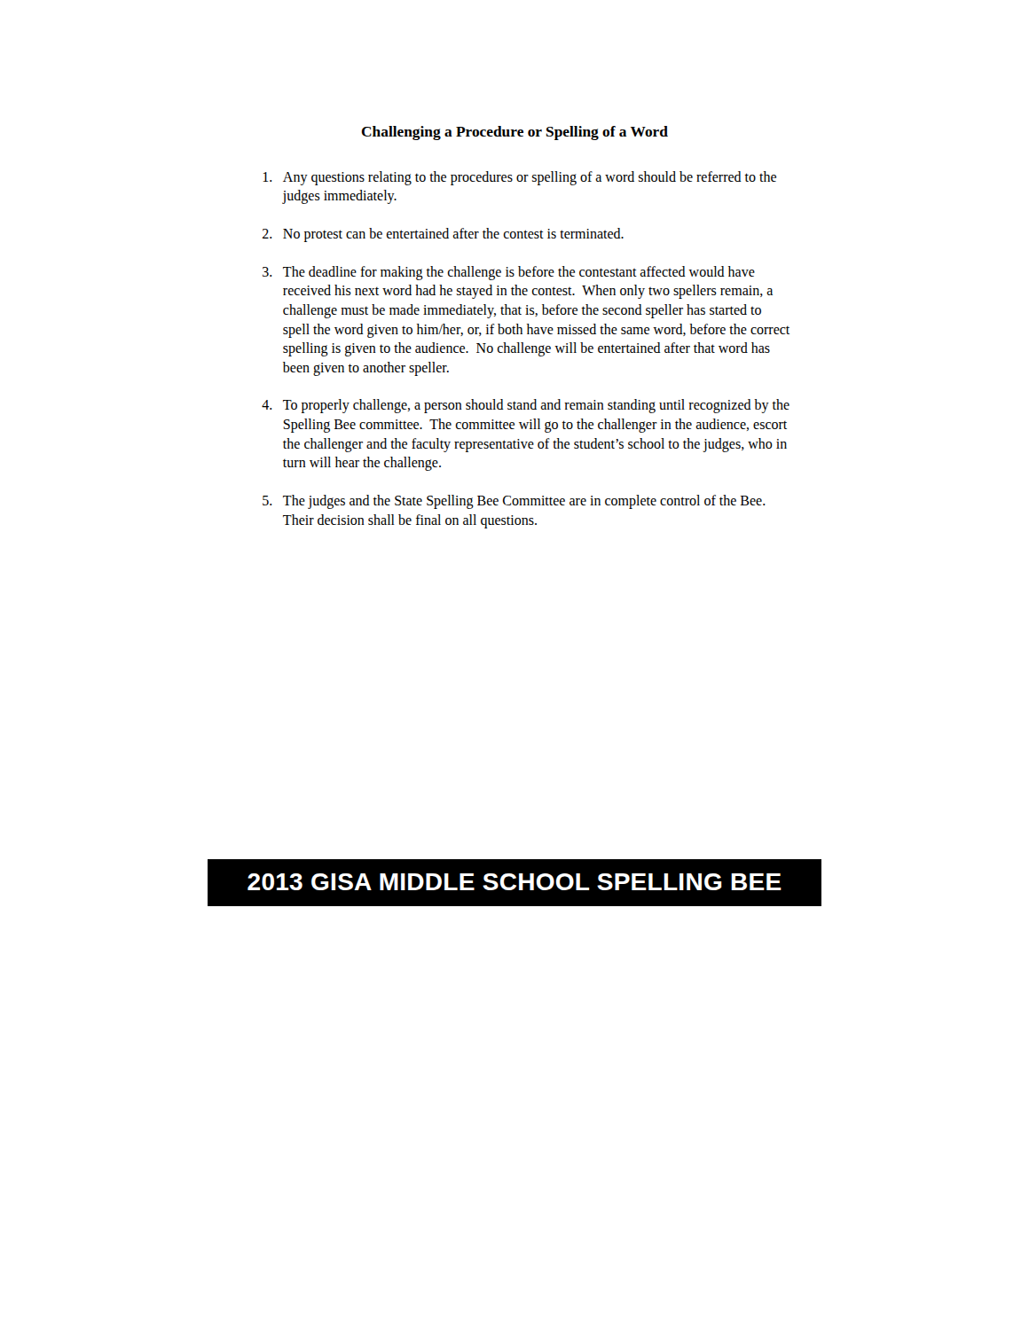Challenging a Procedure or Spelling of a Word
Any questions relating to the procedures or spelling of a word should be referred to the judges immediately.
No protest can be entertained after the contest is terminated.
The deadline for making the challenge is before the contestant affected would have received his next word had he stayed in the contest. When only two spellers remain, a challenge must be made immediately, that is, before the second speller has started to spell the word given to him/her, or, if both have missed the same word, before the correct spelling is given to the audience. No challenge will be entertained after that word has been given to another speller.
To properly challenge, a person should stand and remain standing until recognized by the Spelling Bee committee. The committee will go to the challenger in the audience, escort the challenger and the faculty representative of the student’s school to the judges, who in turn will hear the challenge.
The judges and the State Spelling Bee Committee are in complete control of the Bee. Their decision shall be final on all questions.
2013 GISA MIDDLE SCHOOL SPELLING BEE